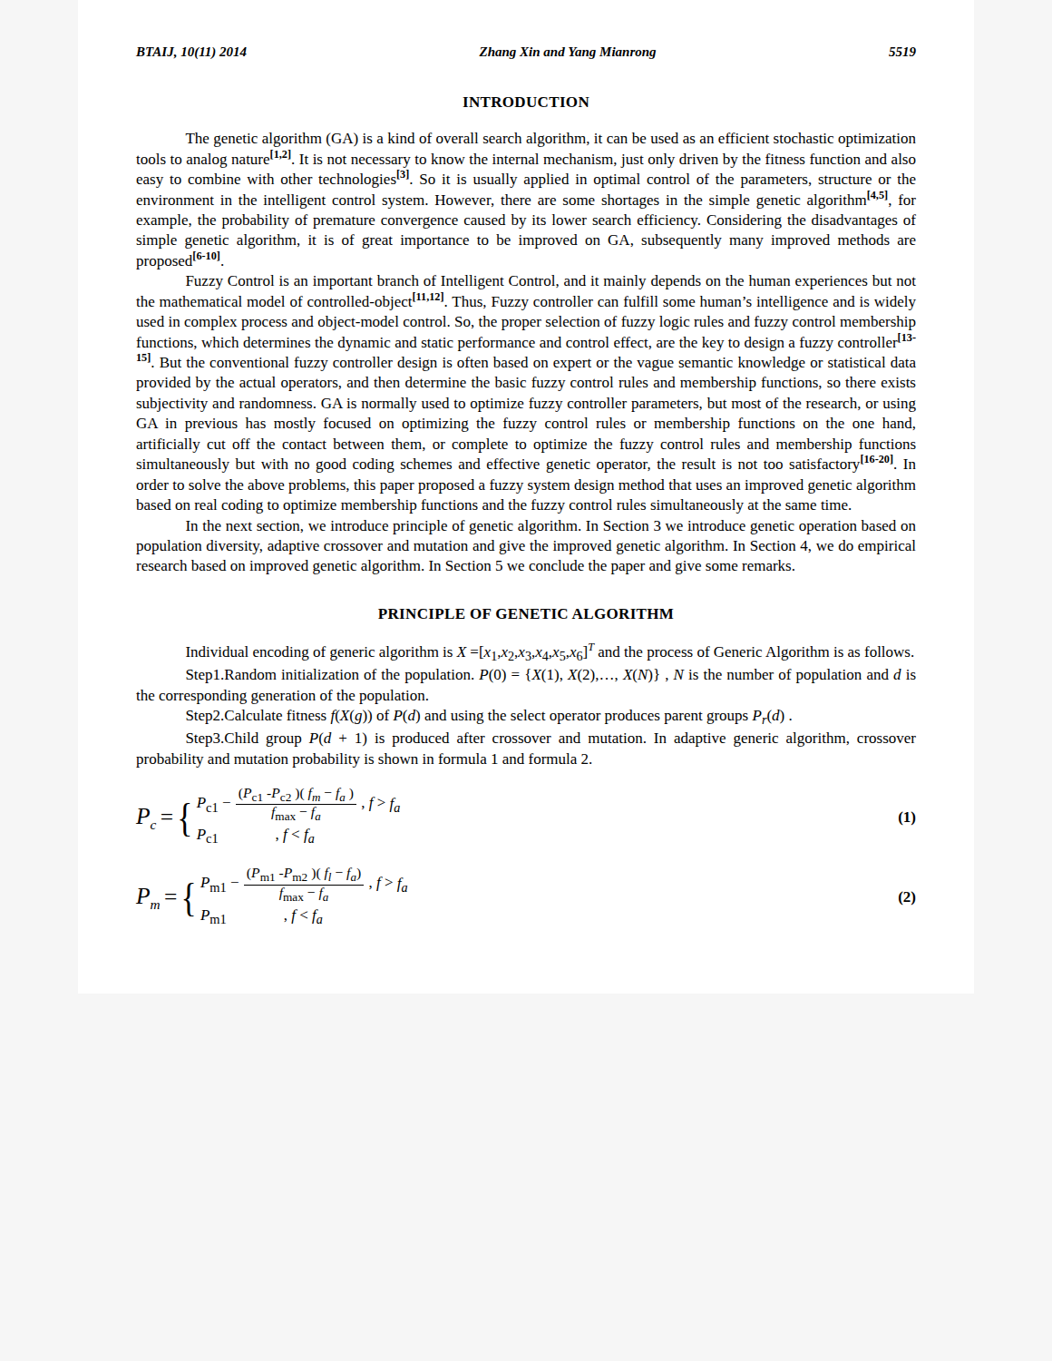BTAIJ, 10(11) 2014 Zhang Xin and Yang Mianrong 5519
INTRODUCTION
The genetic algorithm (GA) is a kind of overall search algorithm, it can be used as an efficient stochastic optimization tools to analog nature[1,2]. It is not necessary to know the internal mechanism, just only driven by the fitness function and also easy to combine with other technologies[3]. So it is usually applied in optimal control of the parameters, structure or the environment in the intelligent control system. However, there are some shortages in the simple genetic algorithm[4,5], for example, the probability of premature convergence caused by its lower search efficiency. Considering the disadvantages of simple genetic algorithm, it is of great importance to be improved on GA, subsequently many improved methods are proposed[6-10].
Fuzzy Control is an important branch of Intelligent Control, and it mainly depends on the human experiences but not the mathematical model of controlled-object[11,12]. Thus, Fuzzy controller can fulfill some human’s intelligence and is widely used in complex process and object-model control. So, the proper selection of fuzzy logic rules and fuzzy control membership functions, which determines the dynamic and static performance and control effect, are the key to design a fuzzy controller[13-15]. But the conventional fuzzy controller design is often based on expert or the vague semantic knowledge or statistical data provided by the actual operators, and then determine the basic fuzzy control rules and membership functions, so there exists subjectivity and randomness. GA is normally used to optimize fuzzy controller parameters, but most of the research, or using GA in previous has mostly focused on optimizing the fuzzy control rules or membership functions on the one hand, artificially cut off the contact between them, or complete to optimize the fuzzy control rules and membership functions simultaneously but with no good coding schemes and effective genetic operator, the result is not too satisfactory[16-20]. In order to solve the above problems, this paper proposed a fuzzy system design method that uses an improved genetic algorithm based on real coding to optimize membership functions and the fuzzy control rules simultaneously at the same time.
In the next section, we introduce principle of genetic algorithm. In Section 3 we introduce genetic operation based on population diversity, adaptive crossover and mutation and give the improved genetic algorithm. In Section 4, we do empirical research based on improved genetic algorithm. In Section 5 we conclude the paper and give some remarks.
PRINCIPLE OF GENETIC ALGORITHM
Individual encoding of generic algorithm is X =[x1,x2,x3,x4,x5,x6]T and the process of Generic Algorithm is as follows.
Step1.Random initialization of the population. P(0) = {X(1), X(2),…, X(N)} , N is the number of population and d is the corresponding generation of the population.
Step2.Calculate fitness f(X(g)) of P(d) and using the select operator produces parent groups Pr(d) .
Step3.Child group P(d + 1) is produced after crossover and mutation. In adaptive generic algorithm, crossover probability and mutation probability is shown in formula 1 and formula 2.
Pc = { Pc1 − (Pc1 -Pc2 )( fm − fa ) fmax − fa , f > fa Pc1 , f < fa
(1)
Pm = { Pm1 − (Pm1 -Pm2 )( fl − fa) fmax − fa , f > fa Pm1 , f < fa
(2)